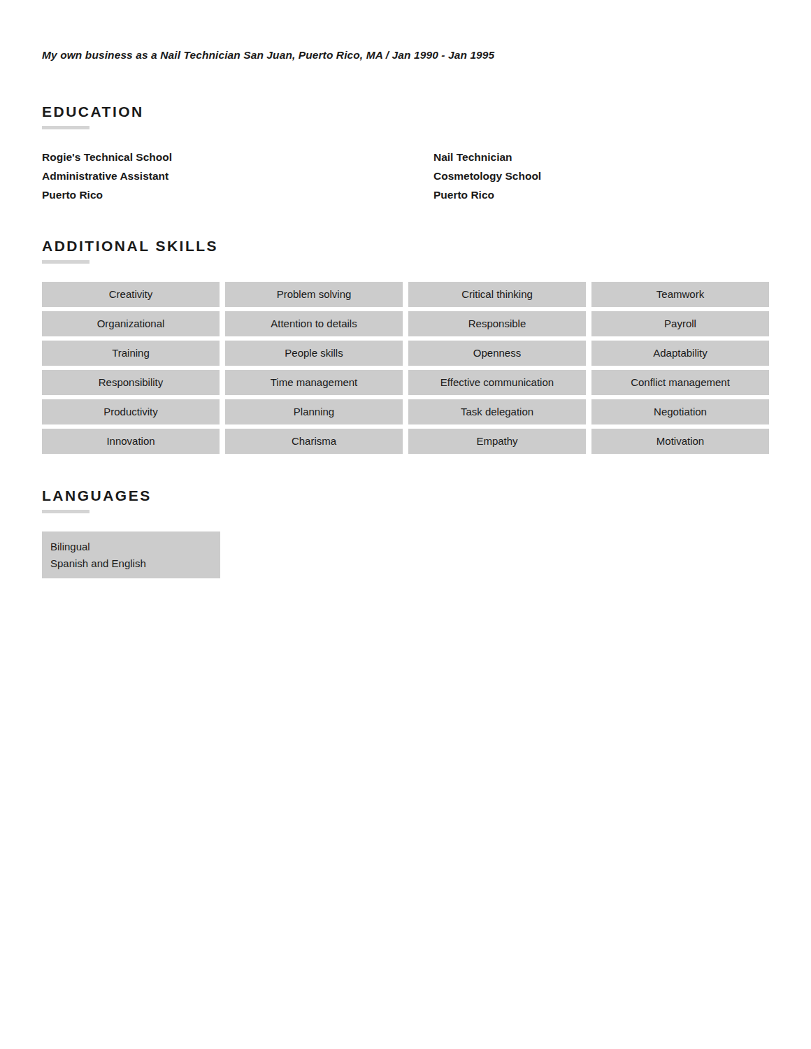My own business as a Nail Technician San Juan, Puerto Rico, MA / Jan 1990 - Jan 1995
Education
Rogie's Technical School
Administrative Assistant
Puerto Rico
Nail Technician
Cosmetology School
Puerto Rico
Additional Skills
Creativity
Problem solving
Critical thinking
Teamwork
Organizational
Attention to details
Responsible
Payroll
Training
People skills
Openness
Adaptability
Responsibility
Time management
Effective communication
Conflict management
Productivity
Planning
Task delegation
Negotiation
Innovation
Charisma
Empathy
Motivation
Languages
Bilingual
Spanish and English